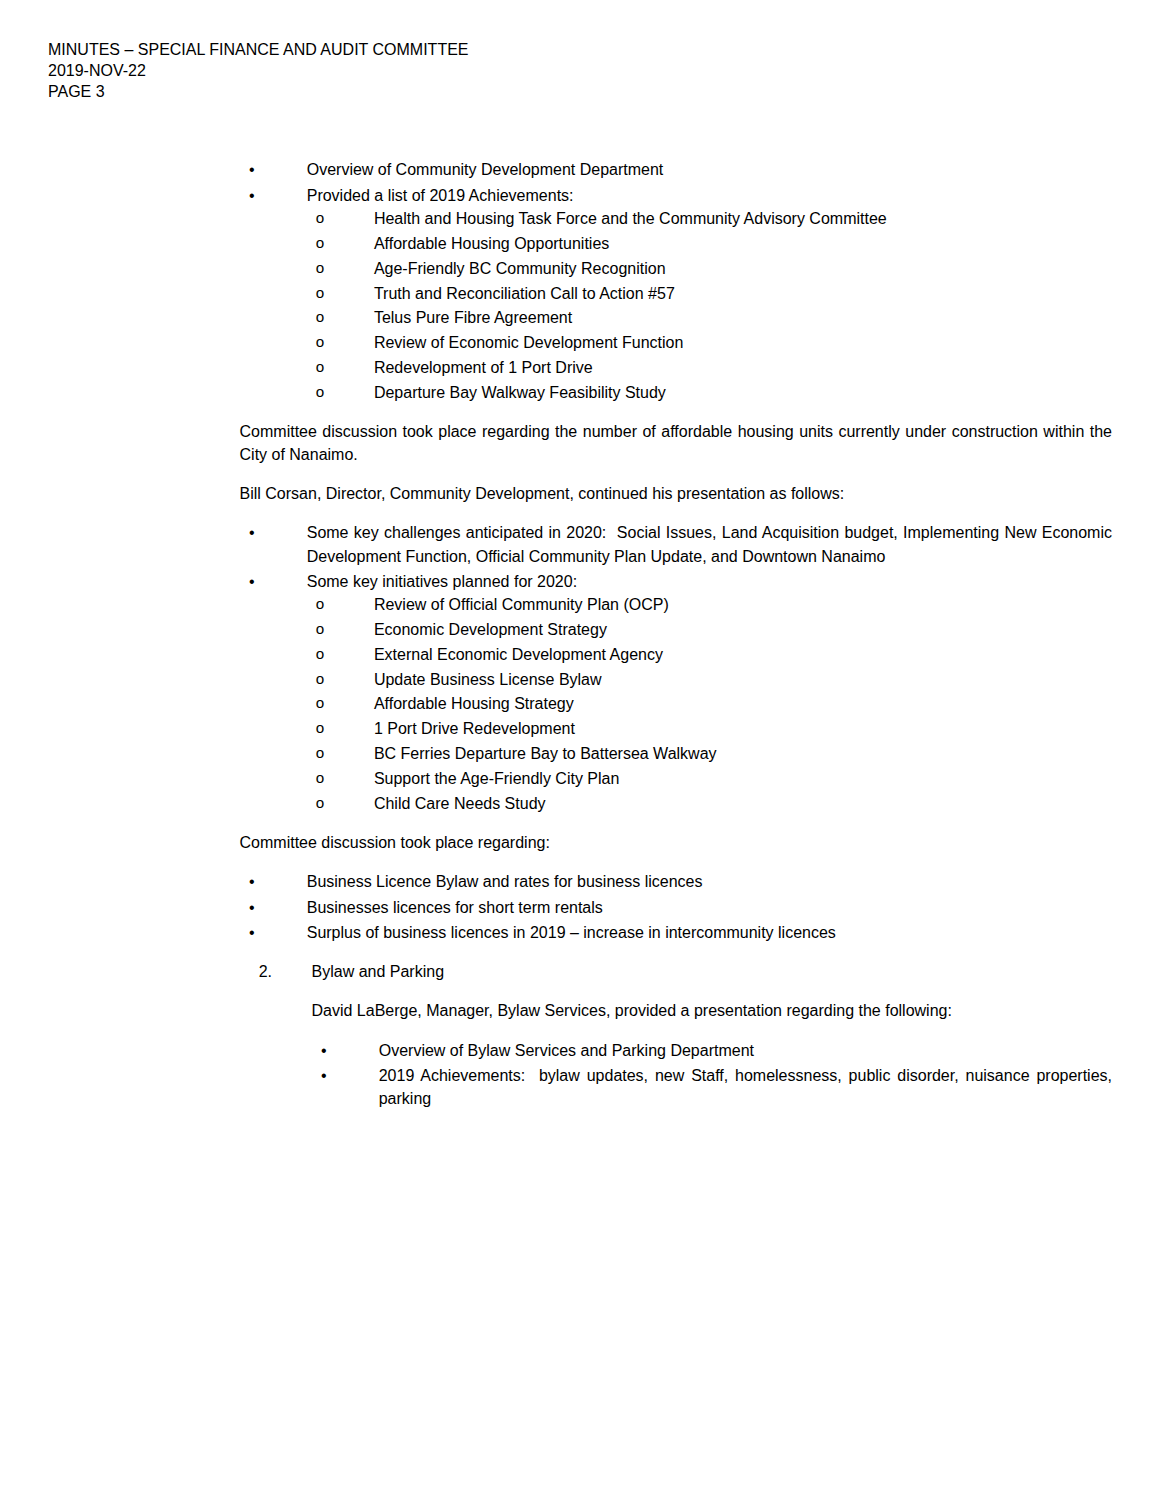MINUTES – SPECIAL FINANCE AND AUDIT COMMITTEE
2019-NOV-22
PAGE 3
Overview of Community Development Department
Provided a list of 2019 Achievements:
Health and Housing Task Force and the Community Advisory Committee
Affordable Housing Opportunities
Age-Friendly BC Community Recognition
Truth and Reconciliation Call to Action #57
Telus Pure Fibre Agreement
Review of Economic Development Function
Redevelopment of 1 Port Drive
Departure Bay Walkway Feasibility Study
Committee discussion took place regarding the number of affordable housing units currently under construction within the City of Nanaimo.
Bill Corsan, Director, Community Development, continued his presentation as follows:
Some key challenges anticipated in 2020: Social Issues, Land Acquisition budget, Implementing New Economic Development Function, Official Community Plan Update, and Downtown Nanaimo
Some key initiatives planned for 2020:
Review of Official Community Plan (OCP)
Economic Development Strategy
External Economic Development Agency
Update Business License Bylaw
Affordable Housing Strategy
1 Port Drive Redevelopment
BC Ferries Departure Bay to Battersea Walkway
Support the Age-Friendly City Plan
Child Care Needs Study
Committee discussion took place regarding:
Business Licence Bylaw and rates for business licences
Businesses licences for short term rentals
Surplus of business licences in 2019 – increase in intercommunity licences
2.
Bylaw and Parking
David LaBerge, Manager, Bylaw Services, provided a presentation regarding the following:
Overview of Bylaw Services and Parking Department
2019 Achievements: bylaw updates, new Staff, homelessness, public disorder, nuisance properties, parking